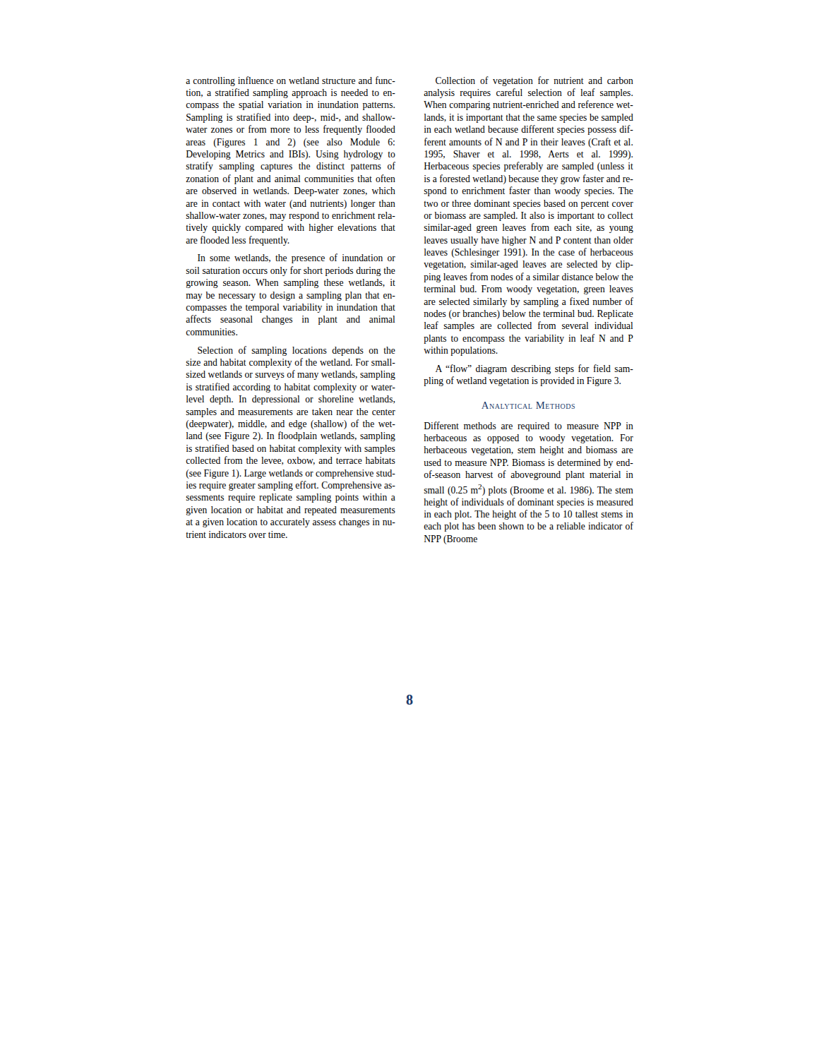a controlling influence on wetland structure and function, a stratified sampling approach is needed to encompass the spatial variation in inundation patterns. Sampling is stratified into deep-, mid-, and shallow-water zones or from more to less frequently flooded areas (Figures 1 and 2) (see also Module 6: Developing Metrics and IBIs). Using hydrology to stratify sampling captures the distinct patterns of zonation of plant and animal communities that often are observed in wetlands. Deep-water zones, which are in contact with water (and nutrients) longer than shallow-water zones, may respond to enrichment relatively quickly compared with higher elevations that are flooded less frequently.
In some wetlands, the presence of inundation or soil saturation occurs only for short periods during the growing season. When sampling these wetlands, it may be necessary to design a sampling plan that encompasses the temporal variability in inundation that affects seasonal changes in plant and animal communities.
Selection of sampling locations depends on the size and habitat complexity of the wetland. For small-sized wetlands or surveys of many wetlands, sampling is stratified according to habitat complexity or water-level depth. In depressional or shoreline wetlands, samples and measurements are taken near the center (deepwater), middle, and edge (shallow) of the wetland (see Figure 2). In floodplain wetlands, sampling is stratified based on habitat complexity with samples collected from the levee, oxbow, and terrace habitats (see Figure 1). Large wetlands or comprehensive studies require greater sampling effort. Comprehensive assessments require replicate sampling points within a given location or habitat and repeated measurements at a given location to accurately assess changes in nutrient indicators over time.
Collection of vegetation for nutrient and carbon analysis requires careful selection of leaf samples. When comparing nutrient-enriched and reference wetlands, it is important that the same species be sampled in each wetland because different species possess different amounts of N and P in their leaves (Craft et al. 1995, Shaver et al. 1998, Aerts et al. 1999). Herbaceous species preferably are sampled (unless it is a forested wetland) because they grow faster and respond to enrichment faster than woody species. The two or three dominant species based on percent cover or biomass are sampled. It also is important to collect similar-aged green leaves from each site, as young leaves usually have higher N and P content than older leaves (Schlesinger 1991). In the case of herbaceous vegetation, similar-aged leaves are selected by clipping leaves from nodes of a similar distance below the terminal bud. From woody vegetation, green leaves are selected similarly by sampling a fixed number of nodes (or branches) below the terminal bud. Replicate leaf samples are collected from several individual plants to encompass the variability in leaf N and P within populations.
A “flow” diagram describing steps for field sampling of wetland vegetation is provided in Figure 3.
Analytical Methods
Different methods are required to measure NPP in herbaceous as opposed to woody vegetation. For herbaceous vegetation, stem height and biomass are used to measure NPP. Biomass is determined by end-of-season harvest of aboveground plant material in small (0.25 m2) plots (Broome et al. 1986). The stem height of individuals of dominant species is measured in each plot. The height of the 5 to 10 tallest stems in each plot has been shown to be a reliable indicator of NPP (Broome
8